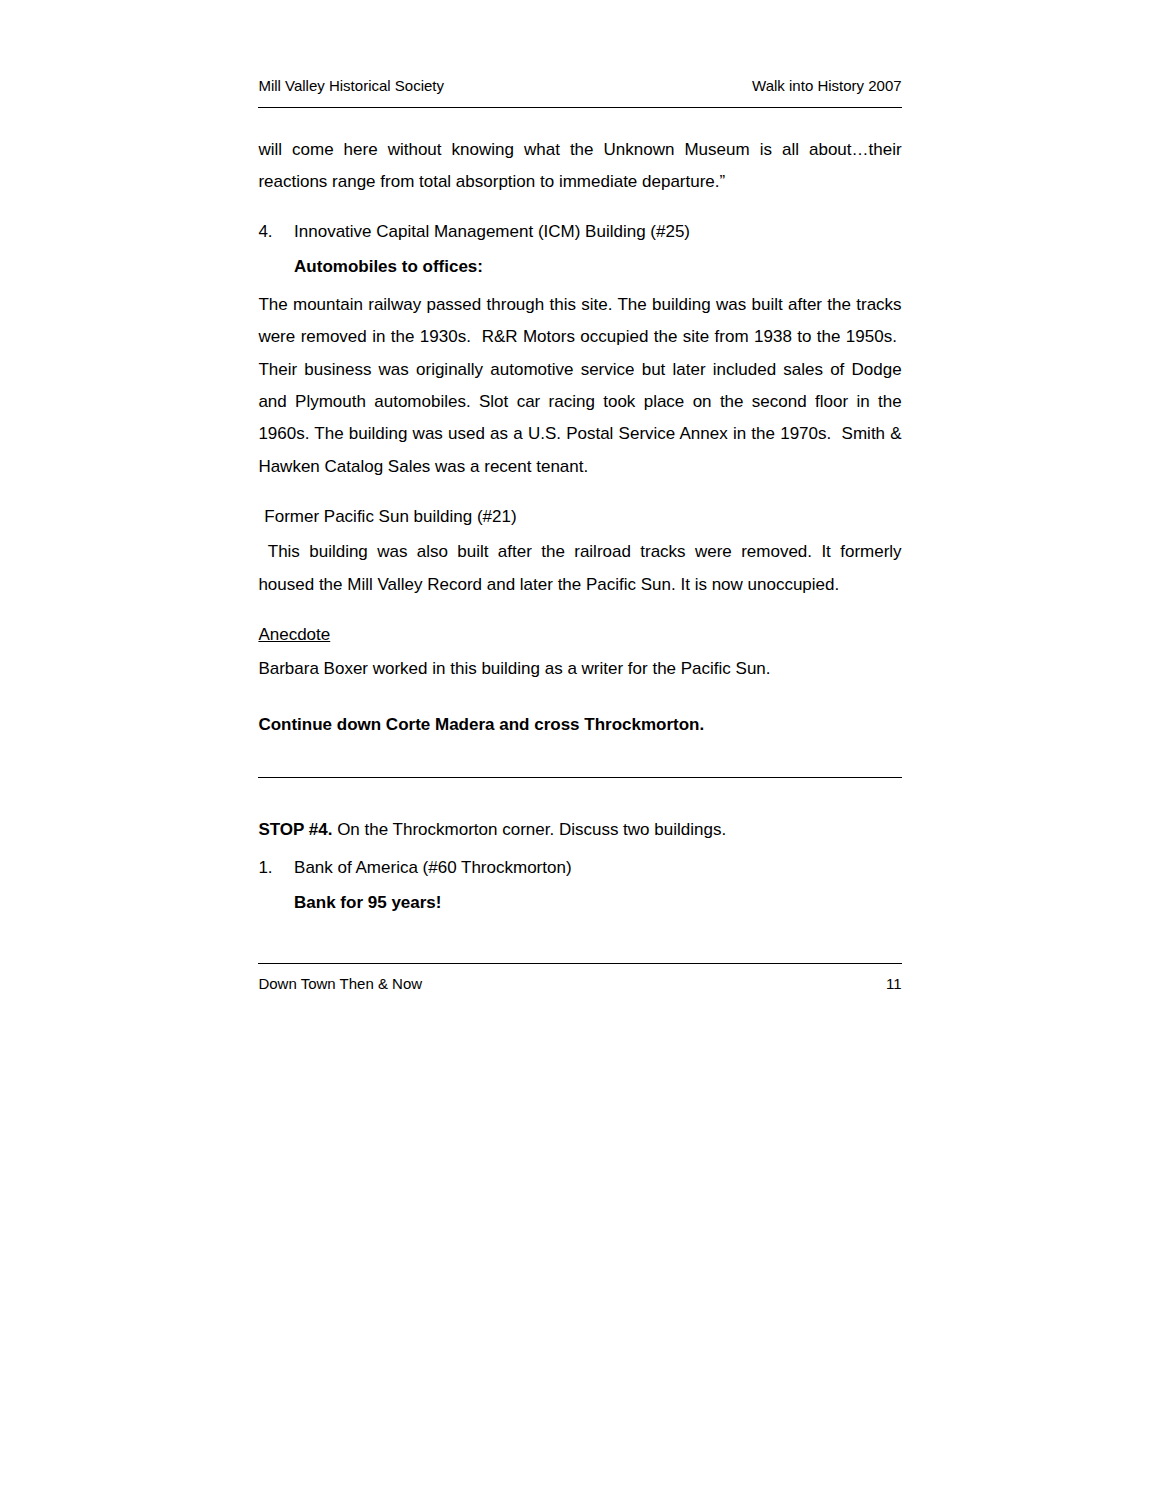Mill Valley Historical Society Walk into History 2007
will come here without knowing what the Unknown Museum is all about…their reactions range from total absorption to immediate departure.”
4. Innovative Capital Management (ICM) Building (#25)
Automobiles to offices:
The mountain railway passed through this site. The building was built after the tracks were removed in the 1930s. R&R Motors occupied the site from 1938 to the 1950s. Their business was originally automotive service but later included sales of Dodge and Plymouth automobiles. Slot car racing took place on the second floor in the 1960s. The building was used as a U.S. Postal Service Annex in the 1970s. Smith & Hawken Catalog Sales was a recent tenant.
Former Pacific Sun building (#21)
This building was also built after the railroad tracks were removed. It formerly housed the Mill Valley Record and later the Pacific Sun. It is now unoccupied.
Anecdote
Barbara Boxer worked in this building as a writer for the Pacific Sun.
Continue down Corte Madera and cross Throckmorton.
STOP #4. On the Throckmorton corner. Discuss two buildings.
1. Bank of America (#60 Throckmorton)
Bank for 95 years!
Down Town Then & Now 11